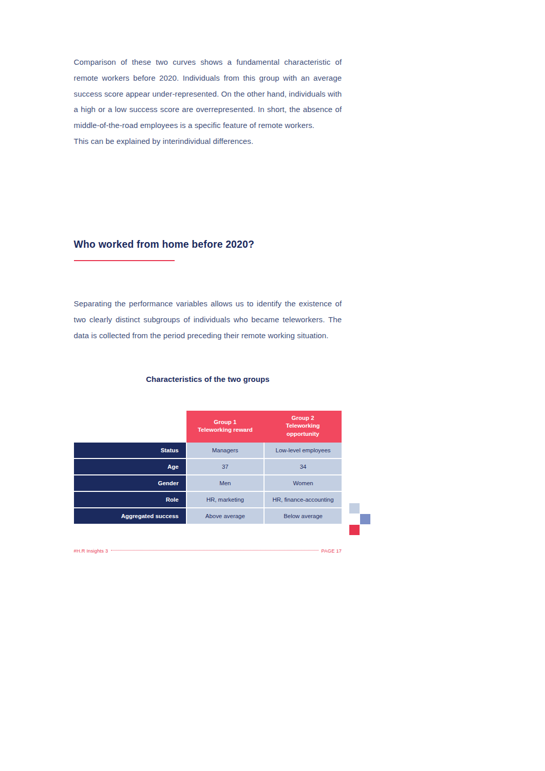Comparison of these two curves shows a fundamental characteristic of remote workers before 2020. Individuals from this group with an average success score appear under-represented. On the other hand, individuals with a high or a low success score are overrepresented. In short, the absence of middle-of-the-road employees is a specific feature of remote workers.
This can be explained by interindividual differences.
Who worked from home before 2020?
Separating the performance variables allows us to identify the existence of two clearly distinct subgroups of individuals who became teleworkers. The data is collected from the period preceding their remote working situation.
Characteristics of the two groups
| | Group 1 Teleworking reward | Group 2 Teleworking opportunity |
| --- | --- | --- |
| Status | Managers | Low-level employees |
| Age | 37 | 34 |
| Gender | Men | Women |
| Role | HR, marketing | HR, finance-accounting |
| Aggregated success | Above average | Below average |
#H.R Insights 3
PAGE 17